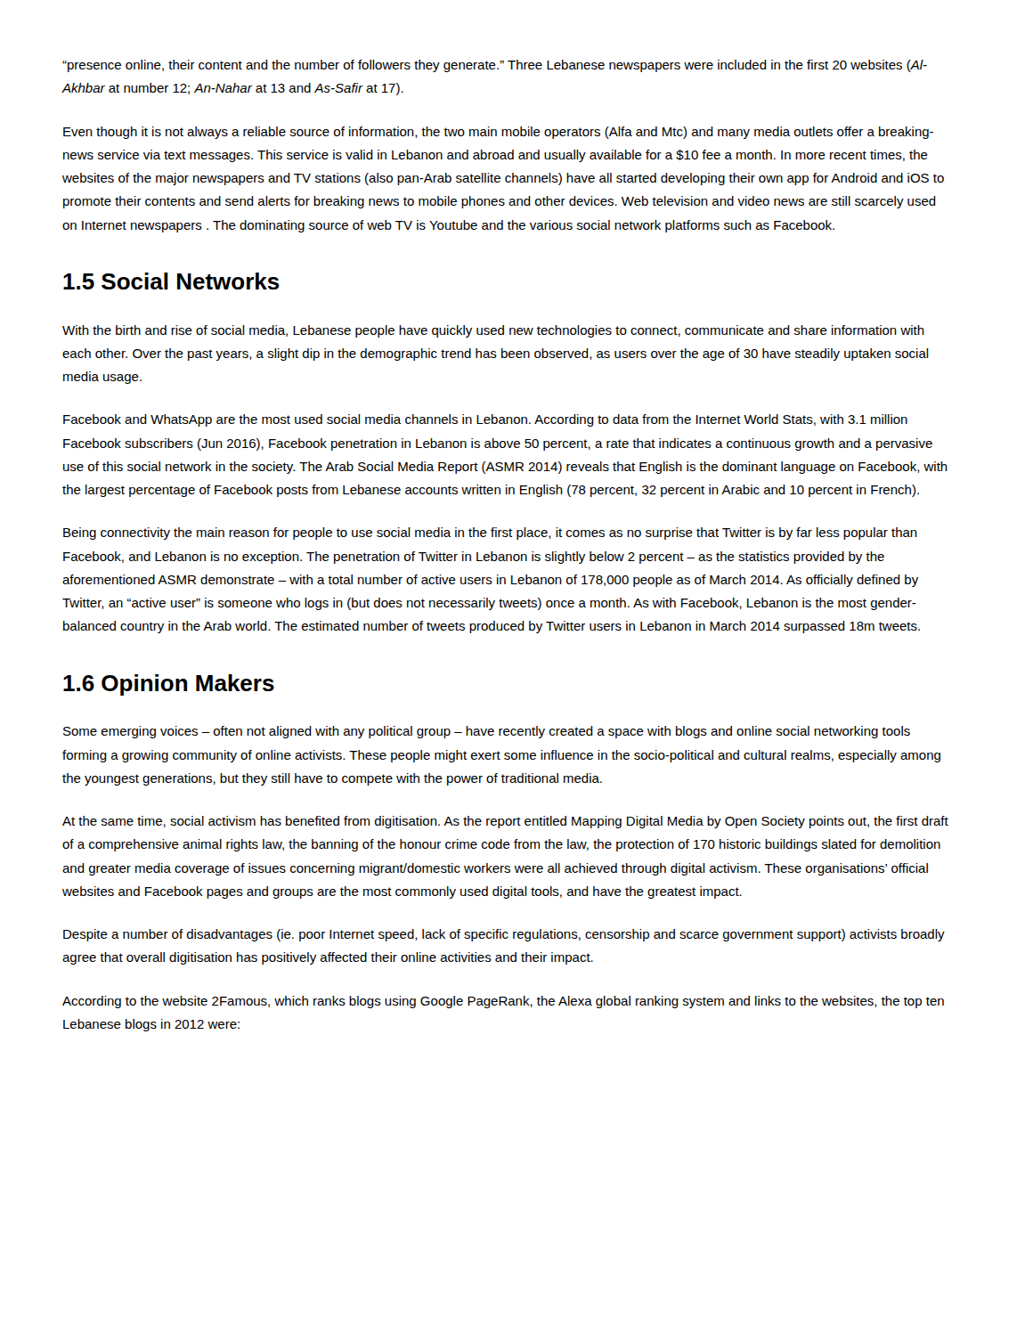“presence online, their content and the number of followers they generate.” Three Lebanese newspapers were included in the first 20 websites (Al-Akhbar at number 12; An-Nahar at 13 and As-Safir at 17).
Even though it is not always a reliable source of information, the two main mobile operators (Alfa and Mtc) and many media outlets offer a breaking-news service via text messages. This service is valid in Lebanon and abroad and usually available for a $10 fee a month. In more recent times, the websites of the major newspapers and TV stations (also pan-Arab satellite channels) have all started developing their own app for Android and iOS to promote their contents and send alerts for breaking news to mobile phones and other devices. Web television and video news are still scarcely used on Internet newspapers . The dominating source of web TV is Youtube and the various social network platforms such as Facebook.
1.5 Social Networks
With the birth and rise of social media, Lebanese people have quickly used new technologies to connect, communicate and share information with each other. Over the past years, a slight dip in the demographic trend has been observed, as users over the age of 30 have steadily uptaken social media usage.
Facebook and WhatsApp are the most used social media channels in Lebanon. According to data from the Internet World Stats, with 3.1 million Facebook subscribers (Jun 2016), Facebook penetration in Lebanon is above 50 percent, a rate that indicates a continuous growth and a pervasive use of this social network in the society. The Arab Social Media Report (ASMR 2014) reveals that English is the dominant language on Facebook, with the largest percentage of Facebook posts from Lebanese accounts written in English (78 percent, 32 percent in Arabic and 10 percent in French).
Being connectivity the main reason for people to use social media in the first place, it comes as no surprise that Twitter is by far less popular than Facebook, and Lebanon is no exception. The penetration of Twitter in Lebanon is slightly below 2 percent – as the statistics provided by the aforementioned ASMR demonstrate – with a total number of active users in Lebanon of 178,000 people as of March 2014. As officially defined by Twitter, an “active user” is someone who logs in (but does not necessarily tweets) once a month. As with Facebook, Lebanon is the most gender-balanced country in the Arab world. The estimated number of tweets produced by Twitter users in Lebanon in March 2014 surpassed 18m tweets.
1.6 Opinion Makers
Some emerging voices – often not aligned with any political group – have recently created a space with blogs and online social networking tools forming a growing community of online activists. These people might exert some influence in the socio-political and cultural realms, especially among the youngest generations, but they still have to compete with the power of traditional media.
At the same time, social activism has benefited from digitisation. As the report entitled Mapping Digital Media by Open Society points out, the first draft of a comprehensive animal rights law, the banning of the honour crime code from the law, the protection of 170 historic buildings slated for demolition and greater media coverage of issues concerning migrant/domestic workers were all achieved through digital activism. These organisations’ official websites and Facebook pages and groups are the most commonly used digital tools, and have the greatest impact.
Despite a number of disadvantages (ie. poor Internet speed, lack of specific regulations, censorship and scarce government support) activists broadly agree that overall digitisation has positively affected their online activities and their impact.
According to the website 2Famous, which ranks blogs using Google PageRank, the Alexa global ranking system and links to the websites, the top ten Lebanese blogs in 2012 were: